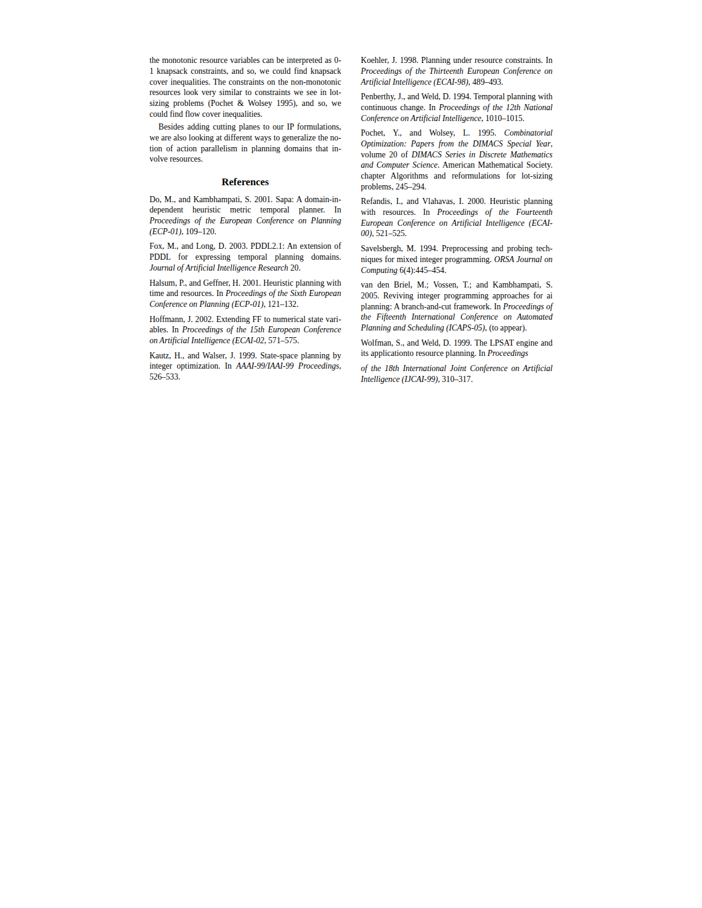the monotonic resource variables can be interpreted as 0-1 knapsack constraints, and so, we could find knapsack cover inequalities. The constraints on the non-monotonic resources look very similar to constraints we see in lot-sizing problems (Pochet & Wolsey 1995), and so, we could find flow cover inequalities.
Besides adding cutting planes to our IP formulations, we are also looking at different ways to generalize the notion of action parallelism in planning domains that involve resources.
References
Do, M., and Kambhampati, S. 2001. Sapa: A domain-independent heuristic metric temporal planner. In Proceedings of the European Conference on Planning (ECP-01), 109–120.
Fox, M., and Long, D. 2003. PDDL2.1: An extension of PDDL for expressing temporal planning domains. Journal of Artificial Intelligence Research 20.
Halsum, P., and Geffner, H. 2001. Heuristic planning with time and resources. In Proceedings of the Sixth European Conference on Planning (ECP-01), 121–132.
Hoffmann, J. 2002. Extending FF to numerical state variables. In Proceedings of the 15th European Conference on Artificial Intelligence (ECAI-02, 571–575.
Kautz, H., and Walser, J. 1999. State-space planning by integer optimization. In AAAI-99/IAAI-99 Proceedings, 526–533.
Koehler, J. 1998. Planning under resource constraints. In Proceedings of the Thirteenth European Conference on Artificial Intelligence (ECAI-98), 489–493.
Penberthy, J., and Weld, D. 1994. Temporal planning with continuous change. In Proceedings of the 12th National Conference on Artificial Intelligence, 1010–1015.
Pochet, Y., and Wolsey, L. 1995. Combinatorial Optimization: Papers from the DIMACS Special Year, volume 20 of DIMACS Series in Discrete Mathematics and Computer Science. American Mathematical Society. chapter Algorithms and reformulations for lot-sizing problems, 245–294.
Refandis, I., and Vlahavas, I. 2000. Heuristic planning with resources. In Proceedings of the Fourteenth European Conference on Artificial Intelligence (ECAI-00), 521–525.
Savelsbergh, M. 1994. Preprocessing and probing techniques for mixed integer programming. ORSA Journal on Computing 6(4):445–454.
van den Briel, M.; Vossen, T.; and Kambhampati, S. 2005. Reviving integer programming approaches for ai planning: A branch-and-cut framework. In Proceedings of the Fifteenth International Conference on Automated Planning and Scheduling (ICAPS-05), (to appear).
Wolfman, S., and Weld, D. 1999. The LPSAT engine and its applicationto resource planning. In Proceedings
of the 18th International Joint Conference on Artificial Intelligence (IJCAI-99), 310–317.